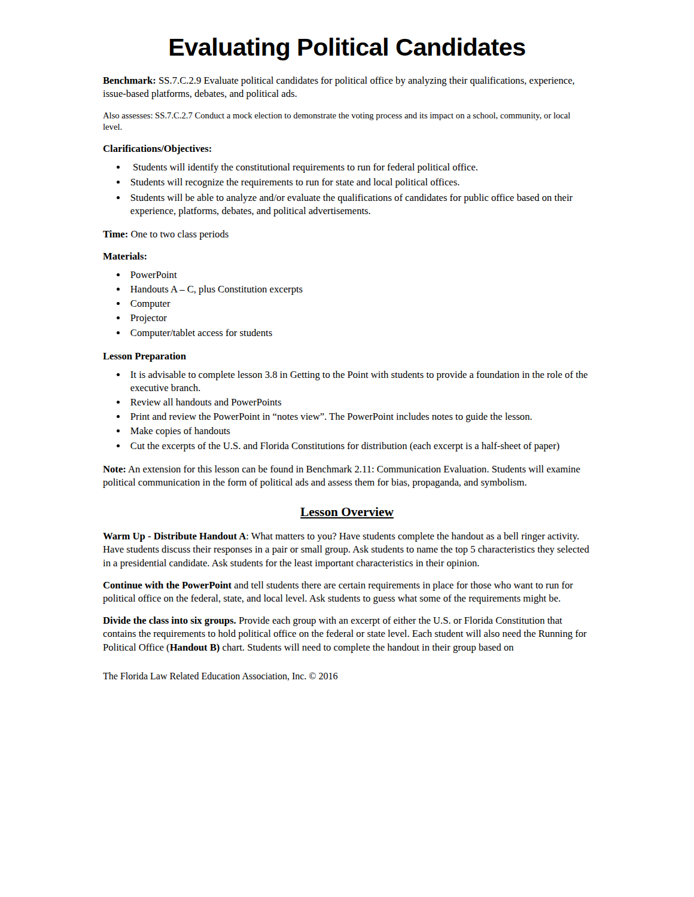Evaluating Political Candidates
Benchmark: SS.7.C.2.9 Evaluate political candidates for political office by analyzing their qualifications, experience, issue-based platforms, debates, and political ads.
Also assesses: SS.7.C.2.7 Conduct a mock election to demonstrate the voting process and its impact on a school, community, or local level.
Clarifications/Objectives:
Students will identify the constitutional requirements to run for federal political office.
Students will recognize the requirements to run for state and local political offices.
Students will be able to analyze and/or evaluate the qualifications of candidates for public office based on their experience, platforms, debates, and political advertisements.
Time: One to two class periods
Materials:
PowerPoint
Handouts A – C, plus Constitution excerpts
Computer
Projector
Computer/tablet access for students
Lesson Preparation
It is advisable to complete lesson 3.8 in Getting to the Point with students to provide a foundation in the role of the executive branch.
Review all handouts and PowerPoints
Print and review the PowerPoint in “notes view”. The PowerPoint includes notes to guide the lesson.
Make copies of handouts
Cut the excerpts of the U.S. and Florida Constitutions for distribution (each excerpt is a half-sheet of paper)
Note: An extension for this lesson can be found in Benchmark 2.11: Communication Evaluation. Students will examine political communication in the form of political ads and assess them for bias, propaganda, and symbolism.
Lesson Overview
Warm Up - Distribute Handout A: What matters to you? Have students complete the handout as a bell ringer activity. Have students discuss their responses in a pair or small group. Ask students to name the top 5 characteristics they selected in a presidential candidate. Ask students for the least important characteristics in their opinion.
Continue with the PowerPoint and tell students there are certain requirements in place for those who want to run for political office on the federal, state, and local level. Ask students to guess what some of the requirements might be.
Divide the class into six groups. Provide each group with an excerpt of either the U.S. or Florida Constitution that contains the requirements to hold political office on the federal or state level. Each student will also need the Running for Political Office (Handout B) chart. Students will need to complete the handout in their group based on
The Florida Law Related Education Association, Inc. © 2016